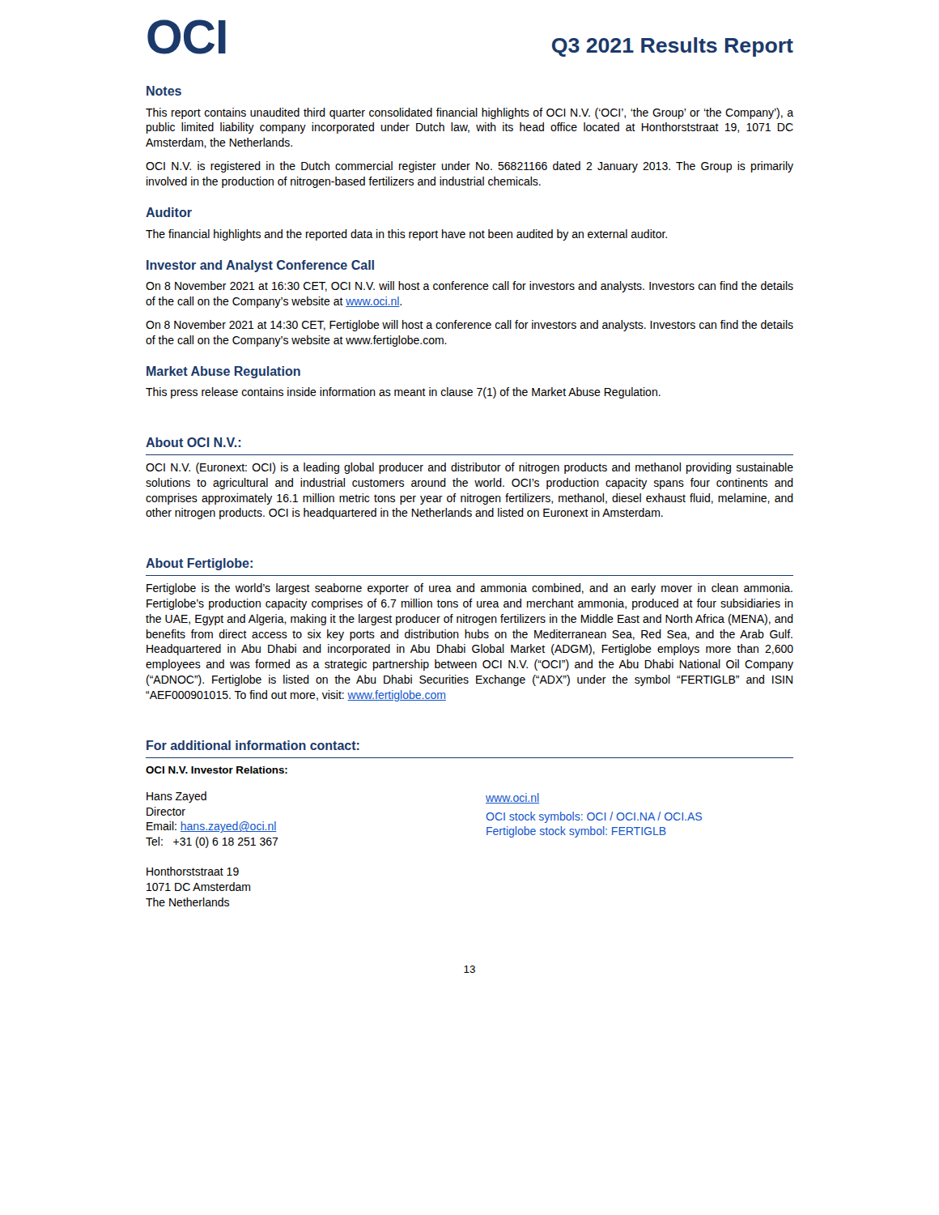OCI
Q3 2021 Results Report
Notes
This report contains unaudited third quarter consolidated financial highlights of OCI N.V. (‘OCI’, ‘the Group’ or ‘the Company’), a public limited liability company incorporated under Dutch law, with its head office located at Honthorststraat 19, 1071 DC Amsterdam, the Netherlands.
OCI N.V. is registered in the Dutch commercial register under No. 56821166 dated 2 January 2013. The Group is primarily involved in the production of nitrogen-based fertilizers and industrial chemicals.
Auditor
The financial highlights and the reported data in this report have not been audited by an external auditor.
Investor and Analyst Conference Call
On 8 November 2021 at 16:30 CET, OCI N.V. will host a conference call for investors and analysts. Investors can find the details of the call on the Company’s website at www.oci.nl.
On 8 November 2021 at 14:30 CET, Fertiglobe will host a conference call for investors and analysts. Investors can find the details of the call on the Company’s website at www.fertiglobe.com.
Market Abuse Regulation
This press release contains inside information as meant in clause 7(1) of the Market Abuse Regulation.
About OCI N.V.:
OCI N.V. (Euronext: OCI) is a leading global producer and distributor of nitrogen products and methanol providing sustainable solutions to agricultural and industrial customers around the world. OCI’s production capacity spans four continents and comprises approximately 16.1 million metric tons per year of nitrogen fertilizers, methanol, diesel exhaust fluid, melamine, and other nitrogen products. OCI is headquartered in the Netherlands and listed on Euronext in Amsterdam.
About Fertiglobe:
Fertiglobe is the world’s largest seaborne exporter of urea and ammonia combined, and an early mover in clean ammonia. Fertiglobe’s production capacity comprises of 6.7 million tons of urea and merchant ammonia, produced at four subsidiaries in the UAE, Egypt and Algeria, making it the largest producer of nitrogen fertilizers in the Middle East and North Africa (MENA), and benefits from direct access to six key ports and distribution hubs on the Mediterranean Sea, Red Sea, and the Arab Gulf. Headquartered in Abu Dhabi and incorporated in Abu Dhabi Global Market (ADGM), Fertiglobe employs more than 2,600 employees and was formed as a strategic partnership between OCI N.V. (“OCI”) and the Abu Dhabi National Oil Company (“ADNOC”). Fertiglobe is listed on the Abu Dhabi Securities Exchange (“ADX”) under the symbol “FERTIGLB” and ISIN “AEF000901015. To find out more, visit: www.fertiglobe.com
For additional information contact:
OCI N.V. Investor Relations:
Hans Zayed
Director
Email: hans.zayed@oci.nl
Tel: +31 (0) 6 18 251 367
Honthorststraat 19
1071 DC Amsterdam
The Netherlands
www.oci.nl
OCI stock symbols: OCI / OCI.NA / OCI.AS
Fertiglobe stock symbol: FERTIGLB
13